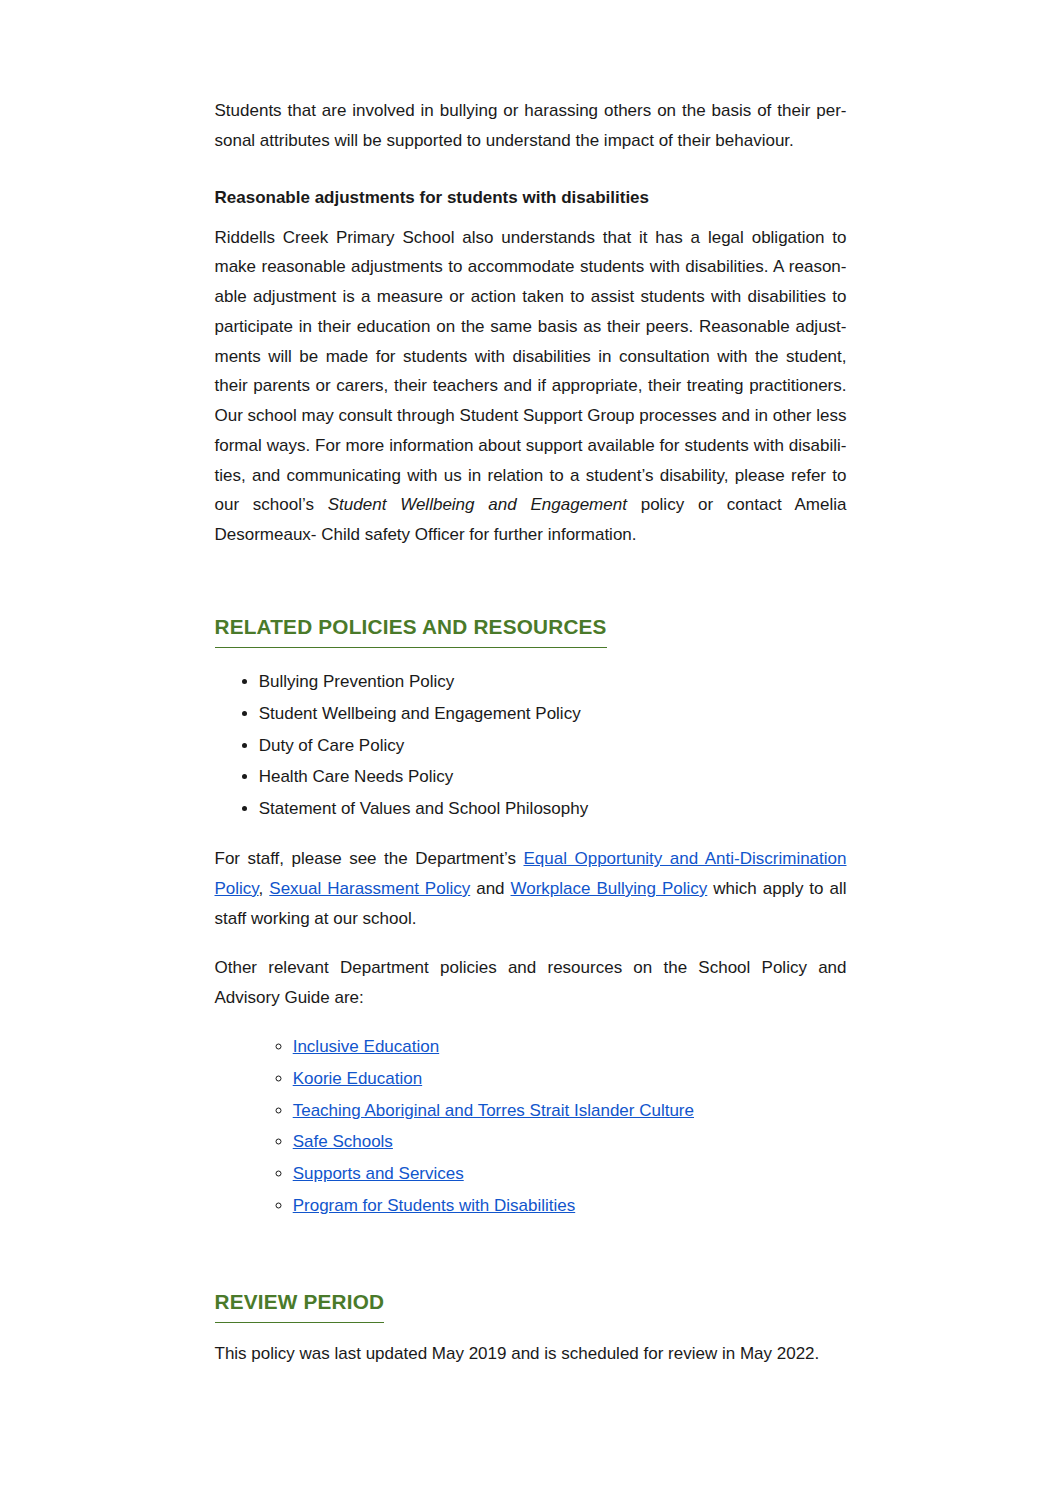Students that are involved in bullying or harassing others on the basis of their personal attributes will be supported to understand the impact of their behaviour.
Reasonable adjustments for students with disabilities
Riddells Creek Primary School also understands that it has a legal obligation to make reasonable adjustments to accommodate students with disabilities. A reasonable adjustment is a measure or action taken to assist students with disabilities to participate in their education on the same basis as their peers. Reasonable adjustments will be made for students with disabilities in consultation with the student, their parents or carers, their teachers and if appropriate, their treating practitioners. Our school may consult through Student Support Group processes and in other less formal ways. For more information about support available for students with disabilities, and communicating with us in relation to a student’s disability, please refer to our school’s Student Wellbeing and Engagement policy or contact Amelia Desormeaux- Child safety Officer for further information.
RELATED POLICIES AND RESOURCES
Bullying Prevention Policy
Student Wellbeing and Engagement Policy
Duty of Care Policy
Health Care Needs Policy
Statement of Values and School Philosophy
For staff, please see the Department’s Equal Opportunity and Anti-Discrimination Policy, Sexual Harassment Policy and Workplace Bullying Policy which apply to all staff working at our school.
Other relevant Department policies and resources on the School Policy and Advisory Guide are:
Inclusive Education
Koorie Education
Teaching Aboriginal and Torres Strait Islander Culture
Safe Schools
Supports and Services
Program for Students with Disabilities
REVIEW PERIOD
This policy was last updated May 2019 and is scheduled for review in May 2022.